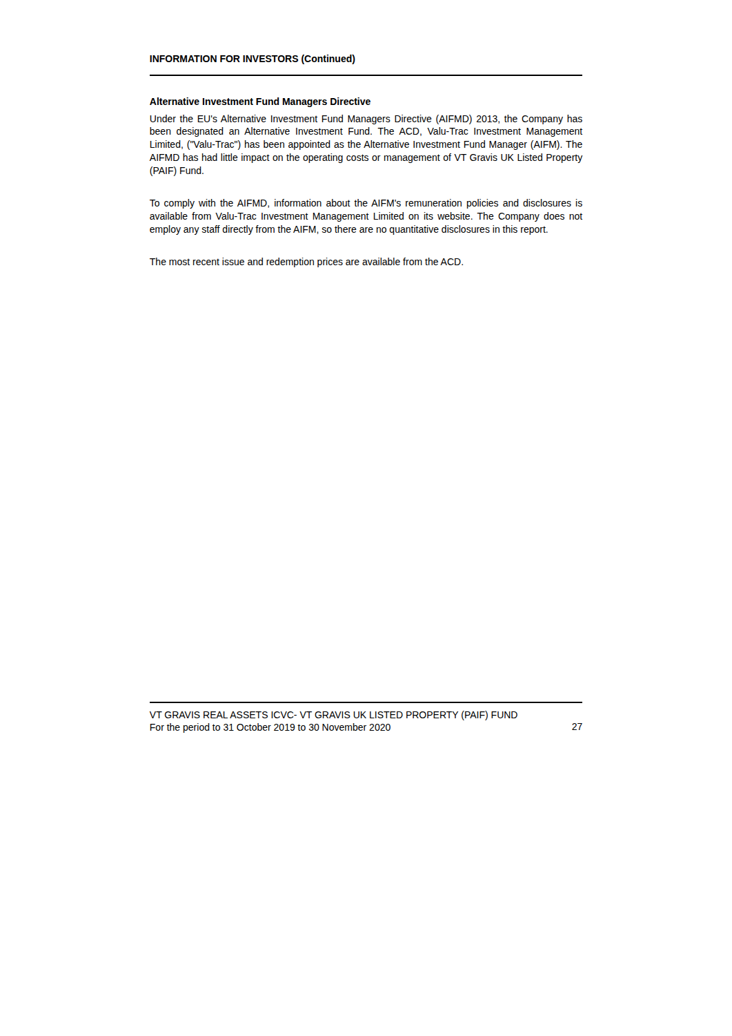INFORMATION FOR INVESTORS (Continued)
Alternative Investment Fund Managers Directive
Under the EU's Alternative Investment Fund Managers Directive (AIFMD) 2013, the Company has been designated an Alternative Investment Fund. The ACD, Valu-Trac Investment Management Limited, ("Valu-Trac") has been appointed as the Alternative Investment Fund Manager (AIFM). The AIFMD has had little impact on the operating costs or management of VT Gravis UK Listed Property (PAIF) Fund.
To comply with the AIFMD, information about the AIFM's remuneration policies and disclosures is available from Valu-Trac Investment Management Limited on its website. The Company does not employ any staff directly from the AIFM, so there are no quantitative disclosures in this report.
The most recent issue and redemption prices are available from the ACD.
VT GRAVIS REAL ASSETS ICVC- VT GRAVIS UK LISTED PROPERTY (PAIF) FUND
For the period to 31 October 2019 to 30 November 2020
27